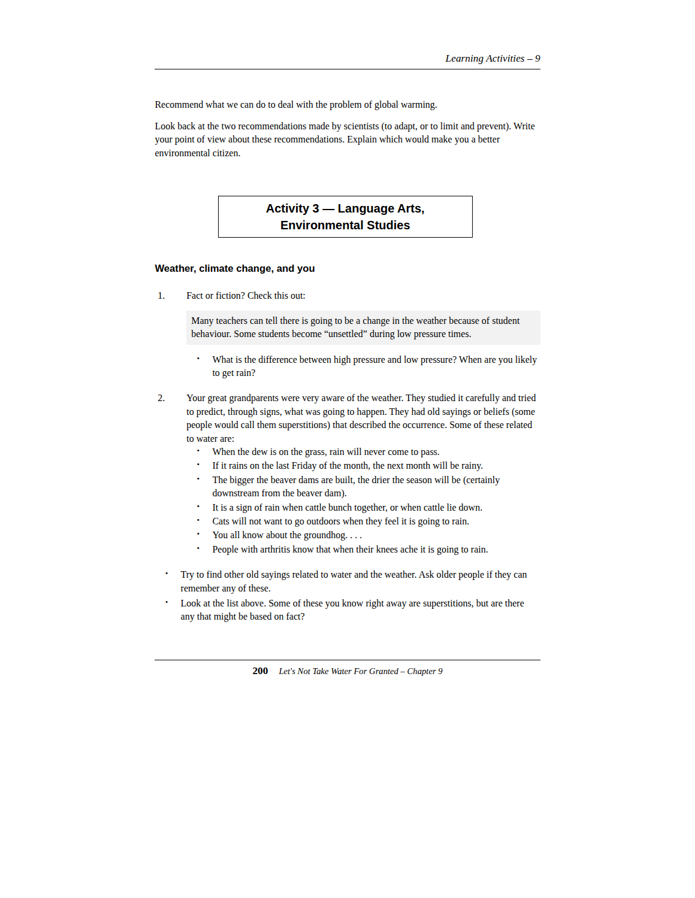Learning Activities – 9
Recommend what we can do to deal with the problem of global warming.
Look back at the two recommendations made by scientists (to adapt, or to limit and prevent). Write your point of view about these recommendations. Explain which would make you a better environmental citizen.
Activity 3 — Language Arts, Environmental Studies
Weather, climate change, and you
Fact or fiction? Check this out:
Many teachers can tell there is going to be a change in the weather because of student behaviour. Some students become “unsettled” during low pressure times.
What is the difference between high pressure and low pressure? When are you likely to get rain?
Your great grandparents were very aware of the weather. They studied it carefully and tried to predict, through signs, what was going to happen. They had old sayings or beliefs (some people would call them superstitions) that described the occurrence. Some of these related to water are:
When the dew is on the grass, rain will never come to pass.
If it rains on the last Friday of the month, the next month will be rainy.
The bigger the beaver dams are built, the drier the season will be (certainly downstream from the beaver dam).
It is a sign of rain when cattle bunch together, or when cattle lie down.
Cats will not want to go outdoors when they feel it is going to rain.
You all know about the groundhog. . . .
People with arthritis know that when their knees ache it is going to rain.
Try to find other old sayings related to water and the weather. Ask older people if they can remember any of these.
Look at the list above. Some of these you know right away are superstitions, but are there any that might be based on fact?
200 Let's Not Take Water For Granted – Chapter 9